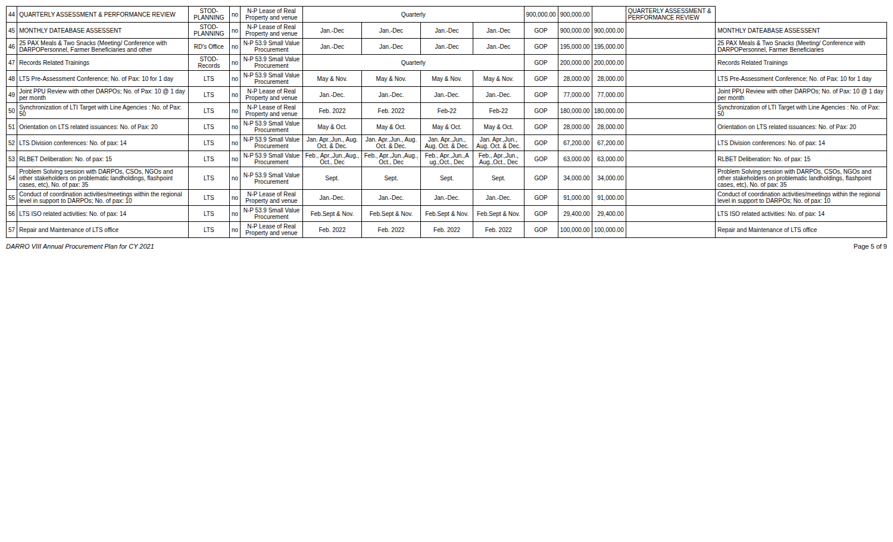| 44 | QUARTERLY ASSESSMENT & PERFORMANCE REVIEW | STOD-PLANNING | no | N-P Lease of Real Property and venue | Quarterly | 900,000.00 | 900,000.00 | | QUARTERLY ASSESSMENT & PERFORMANCE REVIEW |
| 45 | MONTHLY DATEABASE ASSESSENT | STOD-PLANNING | no | N-P Lease of Real Property and venue | Jan.-Dec | Jan.-Dec | Jan.-Dec | Jan.-Dec | GOP | 900,000.00 | 900,000.00 | | MONTHLY DATEABASE ASSESSENT |
| 46 | 25 PAX Meals & Two Snacks (Meeting/ Conference with DARPOPersonnel, Farmer Beneficiaries and other | RD's Office | no | N-P 53.9 Small Value Procurement | Jan.-Dec | Jan.-Dec | Jan.-Dec | Jan.-Dec | GOP | 195,000.00 | 195,000.00 | | 25 PAX Meals & Two Snacks (Meeting/ Conference with DARPOPersonnel, Farmer Beneficiaries |
| 47 | Records Related Trainings | STOD-Records | no | N-P 53.9 Small Value Procurement | Quarterly | GOP | 200,000.00 | 200,000.00 | | Records Related Trainings |
| 48 | LTS Pre-Assessment Conference; No. of Pax: 10 for 1 day | LTS | no | N-P 53.9 Small Value Procurement | May & Nov. | May & Nov. | May & Nov. | May & Nov. | GOP | 28,000.00 | 28,000.00 | | LTS Pre-Assessment Conference; No. of Pax: 10 for 1 day |
| 49 | Joint PPU Review with other DARPOs; No. of Pax: 10 @ 1 day per month | LTS | no | N-P Lease of Real Property and venue | Jan.-Dec. | Jan.-Dec. | Jan.-Dec. | Jan.-Dec. | GOP | 77,000.00 | 77,000.00 | | Joint PPU Review with other DARPOs; No. of Pax: 10 @ 1 day per month |
| 50 | Synchronization of LTI Target with Line Agencies : No. of Pax: 50 | LTS | no | N-P Lease of Real Property and venue | Feb. 2022 | Feb. 2022 | Feb-22 | Feb-22 | GOP | 180,000.00 | 180,000.00 | | Synchronization of LTI Target with Line Agencies : No. of Pax: 50 |
| 51 | Orientation on LTS related issuances: No. of Pax: 20 | LTS | no | N-P 53.9 Small Value Procurement | May & Oct. | May & Oct. | May & Oct. | May & Oct. | GOP | 28,000.00 | 28,000.00 | | Orientation on LTS related issuances: No. of Pax: 20 |
| 52 | LTS Division conferences: No. of pax: 14 | LTS | no | N-P 53.9 Small Value Procurement | Jan. Apr.,Jun., Aug. Oct. & Dec. | Jan. Apr.,Jun., Aug. Oct. & Dec. | Jan. Apr.,Jun., Aug. Oct. & Dec. | Jan. Apr.,Jun., Aug. Oct. & Dec. | GOP | 67,200.00 | 67,200.00 | | LTS Division conferences: No. of pax: 14 |
| 53 | RLBET Deliberation: No. of pax: 15 | LTS | no | N-P 53.9 Small Value Procurement | Feb., Apr.,Jun.,Aug., Oct., Dec | Feb., Apr.,Jun.,Aug., Oct., Dec | Feb., Apr.,Jun.,A ug.,Oct., Dec | Feb., Apr.,Jun., Aug.,Oct., Dec | GOP | 63,000.00 | 63,000.00 | | RLBET Deliberation: No. of pax: 15 |
| 54 | Problem Solving session with DARPOs, CSOs, NGOs and other stakeholders on problematic landholdings, flashpoint cases, etc), No. of pax: 35 | LTS | no | N-P 53.9 Small Value Procurement | Sept. | Sept. | Sept. | Sept. | GOP | 34,000.00 | 34,000.00 | | Problem Solving session with DARPOs, CSOs, NGOs and other stakeholders on problematic landholdings, flashpoint cases, etc), No. of pax: 35 |
| 55 | Conduct of coordination activities/meetings within the regional level in support to DARPOs; No. of pax: 10 | LTS | no | N-P Lease of Real Property and venue | Jan.-Dec. | Jan.-Dec. | Jan.-Dec. | Jan.-Dec. | GOP | 91,000.00 | 91,000.00 | | Conduct of coordination activities/meetings within the regional level in support to DARPOs; No. of pax: 10 |
| 56 | LTS ISO related activities: No. of pax: 14 | LTS | no | N-P 53.9 Small Value Procurement | Feb.Sept & Nov. | Feb.Sept & Nov. | Feb.Sept & Nov. | Feb.Sept & Nov. | GOP | 29,400.00 | 29,400.00 | | LTS ISO related activities: No. of pax: 14 |
| 57 | Repair and Maintenance of LTS office | LTS | no | N-P Lease of Real Property and venue | Feb. 2022 | Feb. 2022 | Feb. 2022 | Feb. 2022 | GOP | 100,000.00 | 100,000.00 | | Repair and Maintenance of LTS office |
DARRO VIII Annual Procurement Plan for CY 2021 Page 5 of 9